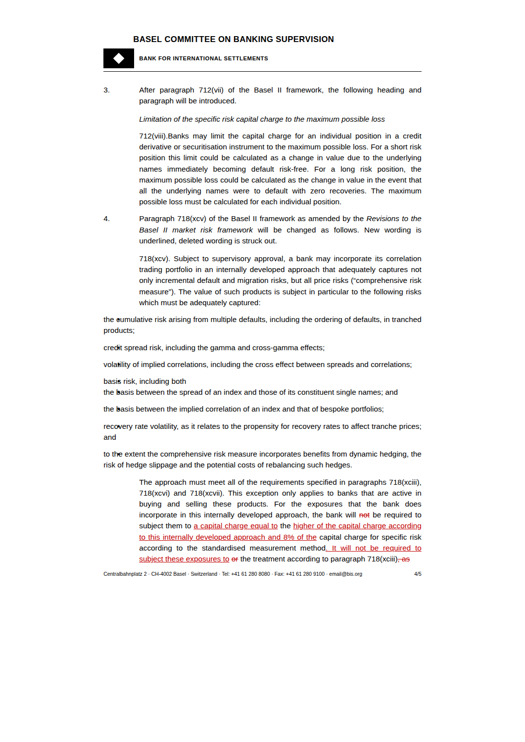Basel Committee on Banking Supervision
Bank for International Settlements
3.
After paragraph 712(vii) of the Basel II framework, the following heading and paragraph will be introduced.
Limitation of the specific risk capital charge to the maximum possible loss
712(viii). Banks may limit the capital charge for an individual position in a credit derivative or securitisation instrument to the maximum possible loss. For a short risk position this limit could be calculated as a change in value due to the underlying names immediately becoming default risk-free. For a long risk position, the maximum possible loss could be calculated as the change in value in the event that all the underlying names were to default with zero recoveries. The maximum possible loss must be calculated for each individual position.
4.
Paragraph 718(xcv) of the Basel II framework as amended by the Revisions to the Basel II market risk framework will be changed as follows. New wording is underlined, deleted wording is struck out.
718(xcv). Subject to supervisory approval, a bank may incorporate its correlation trading portfolio in an internally developed approach that adequately captures not only incremental default and migration risks, but all price risks (“comprehensive risk measure”). The value of such products is subject in particular to the following risks which must be adequately captured:
the cumulative risk arising from multiple defaults, including the ordering of defaults, in tranched products;
credit spread risk, including the gamma and cross-gamma effects;
volatility of implied correlations, including the cross effect between spreads and correlations;
basis risk, including both
the basis between the spread of an index and those of its constituent single names; and
the basis between the implied correlation of an index and that of bespoke portfolios;
recovery rate volatility, as it relates to the propensity for recovery rates to affect tranche prices; and
to the extent the comprehensive risk measure incorporates benefits from dynamic hedging, the risk of hedge slippage and the potential costs of rebalancing such hedges.
The approach must meet all of the requirements specified in paragraphs 718(xciii), 718(xcvi) and 718(xcvii). This exception only applies to banks that are active in buying and selling these products. For the exposures that the bank does incorporate in this internally developed approach, the bank will not be required to subject them to a capital charge equal to the higher of the capital charge according to this internally developed approach and 8% of the capital charge for specific risk according to the standardised measurement method. It will not be required to subject these exposures to or the treatment according to paragraph 718(xciii), as
Centralbahnplatz 2 · CH-4002 Basel · Switzerland · Tel: +41 61 280 8080 · Fax: +41 61 280 9100 · email@bis.org
4/5